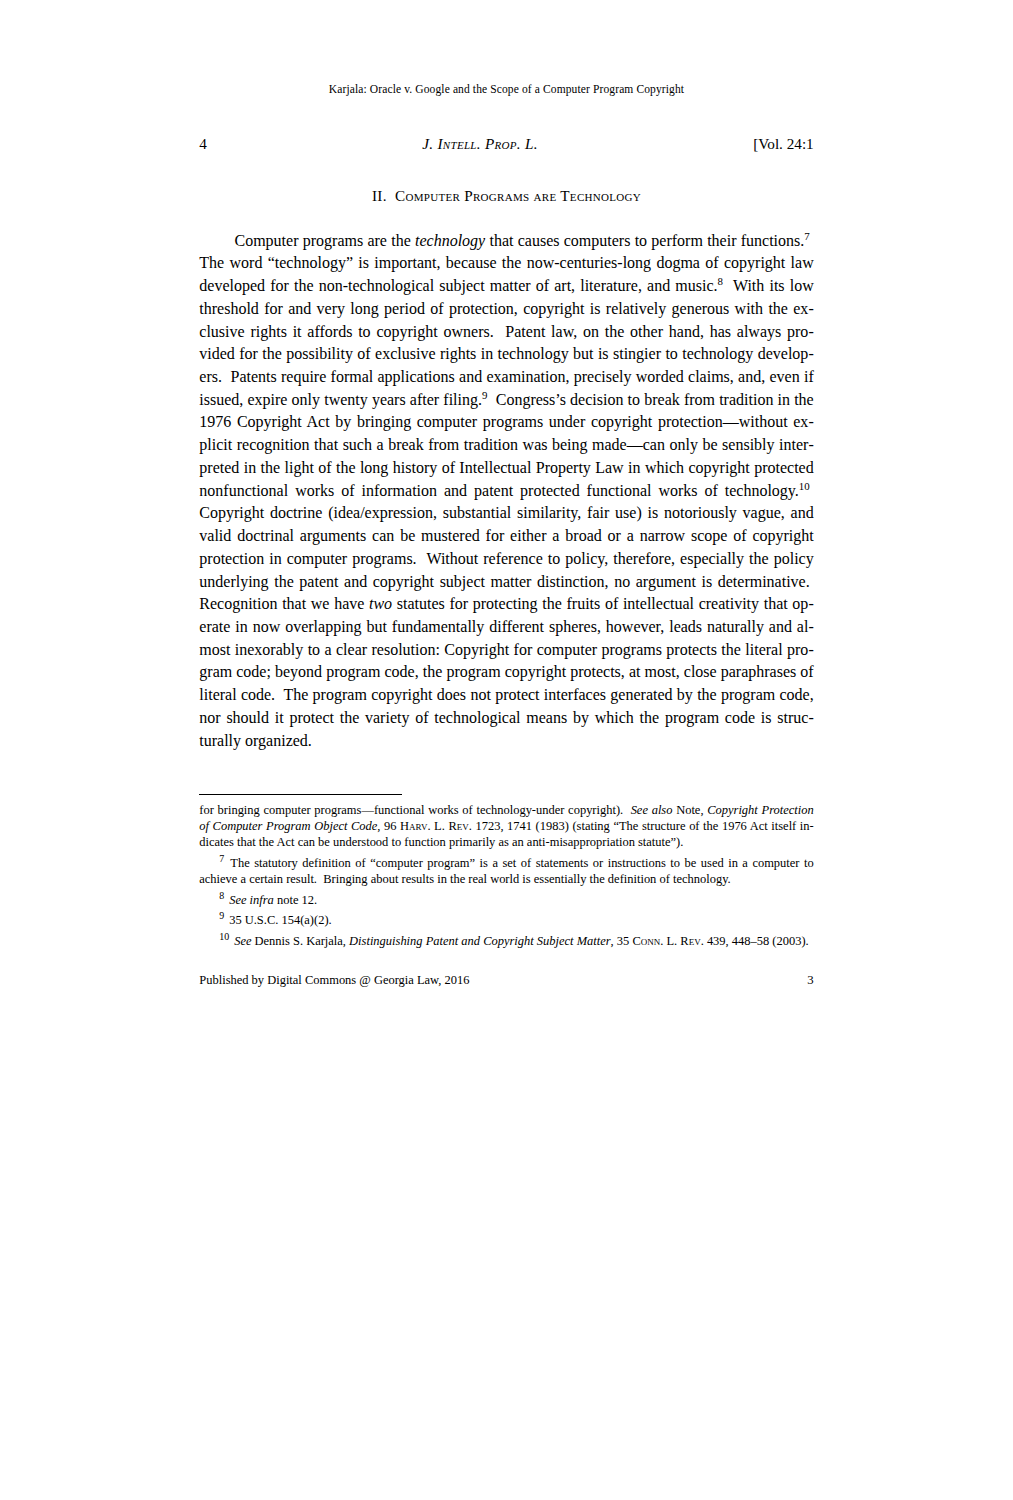Karjala: Oracle v. Google and the Scope of a Computer Program Copyright
4 J. Intell. Prop. L. [Vol. 24:1
II. Computer Programs are Technology
Computer programs are the technology that causes computers to perform their functions.7 The word “technology” is important, because the now-centuries-long dogma of copyright law developed for the non-technological subject matter of art, literature, and music.8 With its low threshold for and very long period of protection, copyright is relatively generous with the exclusive rights it affords to copyright owners. Patent law, on the other hand, has always provided for the possibility of exclusive rights in technology but is stingier to technology developers. Patents require formal applications and examination, precisely worded claims, and, even if issued, expire only twenty years after filing.9 Congress’s decision to break from tradition in the 1976 Copyright Act by bringing computer programs under copyright protection—without explicit recognition that such a break from tradition was being made—can only be sensibly interpreted in the light of the long history of Intellectual Property Law in which copyright protected nonfunctional works of information and patent protected functional works of technology.10 Copyright doctrine (idea/expression, substantial similarity, fair use) is notoriously vague, and valid doctrinal arguments can be mustered for either a broad or a narrow scope of copyright protection in computer programs. Without reference to policy, therefore, especially the policy underlying the patent and copyright subject matter distinction, no argument is determinative. Recognition that we have two statutes for protecting the fruits of intellectual creativity that operate in now overlapping but fundamentally different spheres, however, leads naturally and almost inexorably to a clear resolution: Copyright for computer programs protects the literal program code; beyond program code, the program copyright protects, at most, close paraphrases of literal code. The program copyright does not protect interfaces generated by the program code, nor should it protect the variety of technological means by which the program code is structurally organized.
for bringing computer programs—functional works of technology-under copyright). See also Note, Copyright Protection of Computer Program Object Code, 96 Harv. L. Rev. 1723, 1741 (1983) (stating “The structure of the 1976 Act itself indicates that the Act can be understood to function primarily as an anti-misappropriation statute”).
7 The statutory definition of “computer program” is a set of statements or instructions to be used in a computer to achieve a certain result. Bringing about results in the real world is essentially the definition of technology.
8 See infra note 12.
9 35 U.S.C. 154(a)(2).
10 See Dennis S. Karjala, Distinguishing Patent and Copyright Subject Matter, 35 Conn. L. Rev. 439, 448–58 (2003).
Published by Digital Commons @ Georgia Law, 2016 3